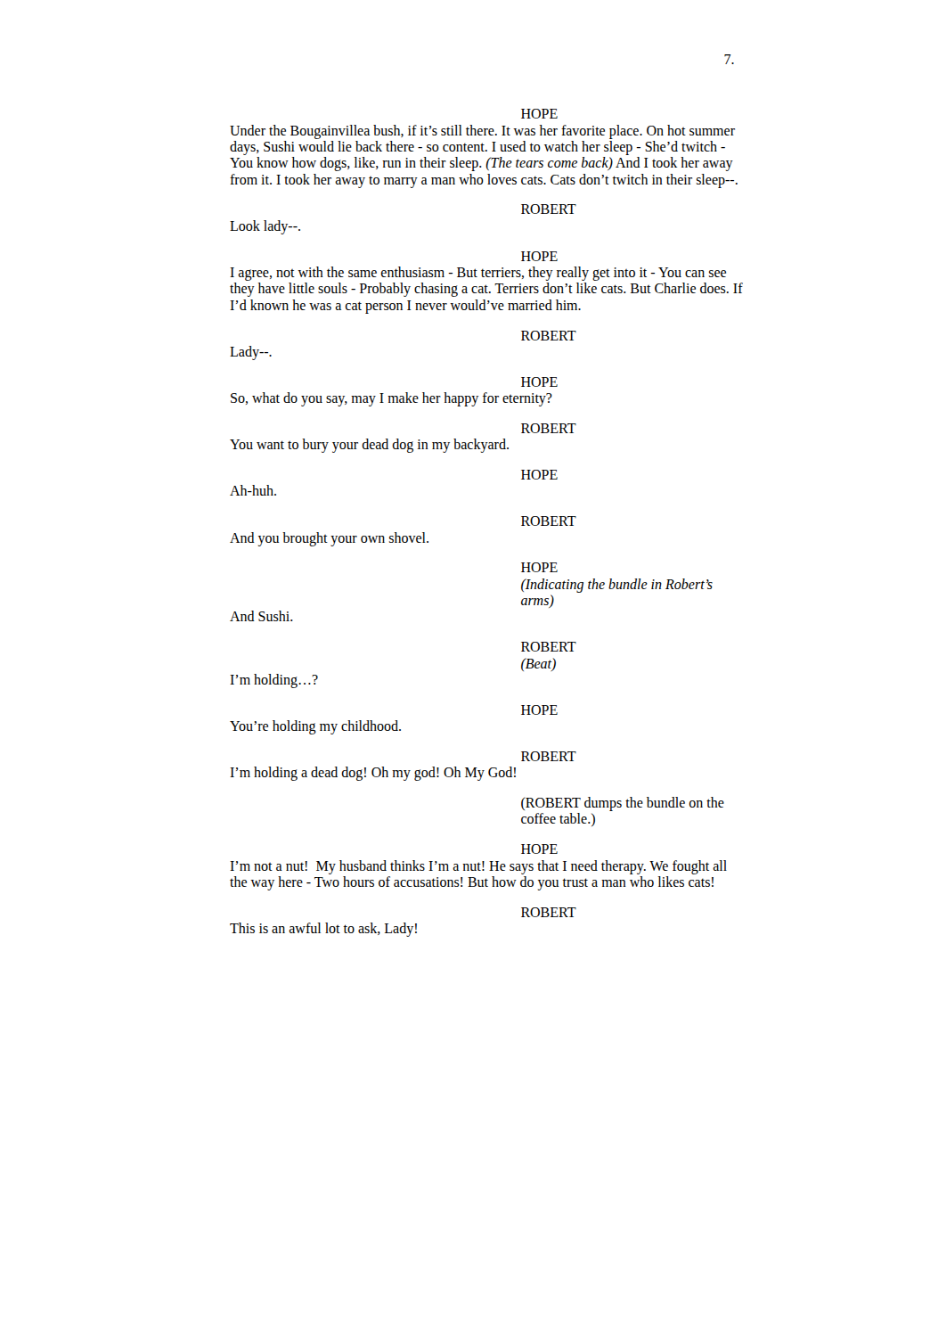7.
HOPE
Under the Bougainvillea bush, if it’s still there. It was her favorite place. On hot summer days, Sushi would lie back there - so content. I used to watch her sleep - She’d twitch - You know how dogs, like, run in their sleep. (The tears come back) And I took her away from it. I took her away to marry a man who loves cats. Cats don’t twitch in their sleep--.
ROBERT
Look lady--.
HOPE
I agree, not with the same enthusiasm - But terriers, they really get into it - You can see they have little souls - Probably chasing a cat. Terriers don’t like cats. But Charlie does. If I’d known he was a cat person I never would’ve married him.
ROBERT
Lady--.
HOPE
So, what do you say, may I make her happy for eternity?
ROBERT
You want to bury your dead dog in my backyard.
HOPE
Ah-huh.
ROBERT
And you brought your own shovel.
HOPE
(Indicating the bundle in Robert’s arms)
And Sushi.
ROBERT
(Beat)
I’m holding…?
HOPE
You’re holding my childhood.
ROBERT
I’m holding a dead dog! Oh my god! Oh My God!
(ROBERT dumps the bundle on the coffee table.)
HOPE
I’m not a nut! My husband thinks I’m a nut! He says that I need therapy. We fought all the way here - Two hours of accusations! But how do you trust a man who likes cats!
ROBERT
This is an awful lot to ask, Lady!